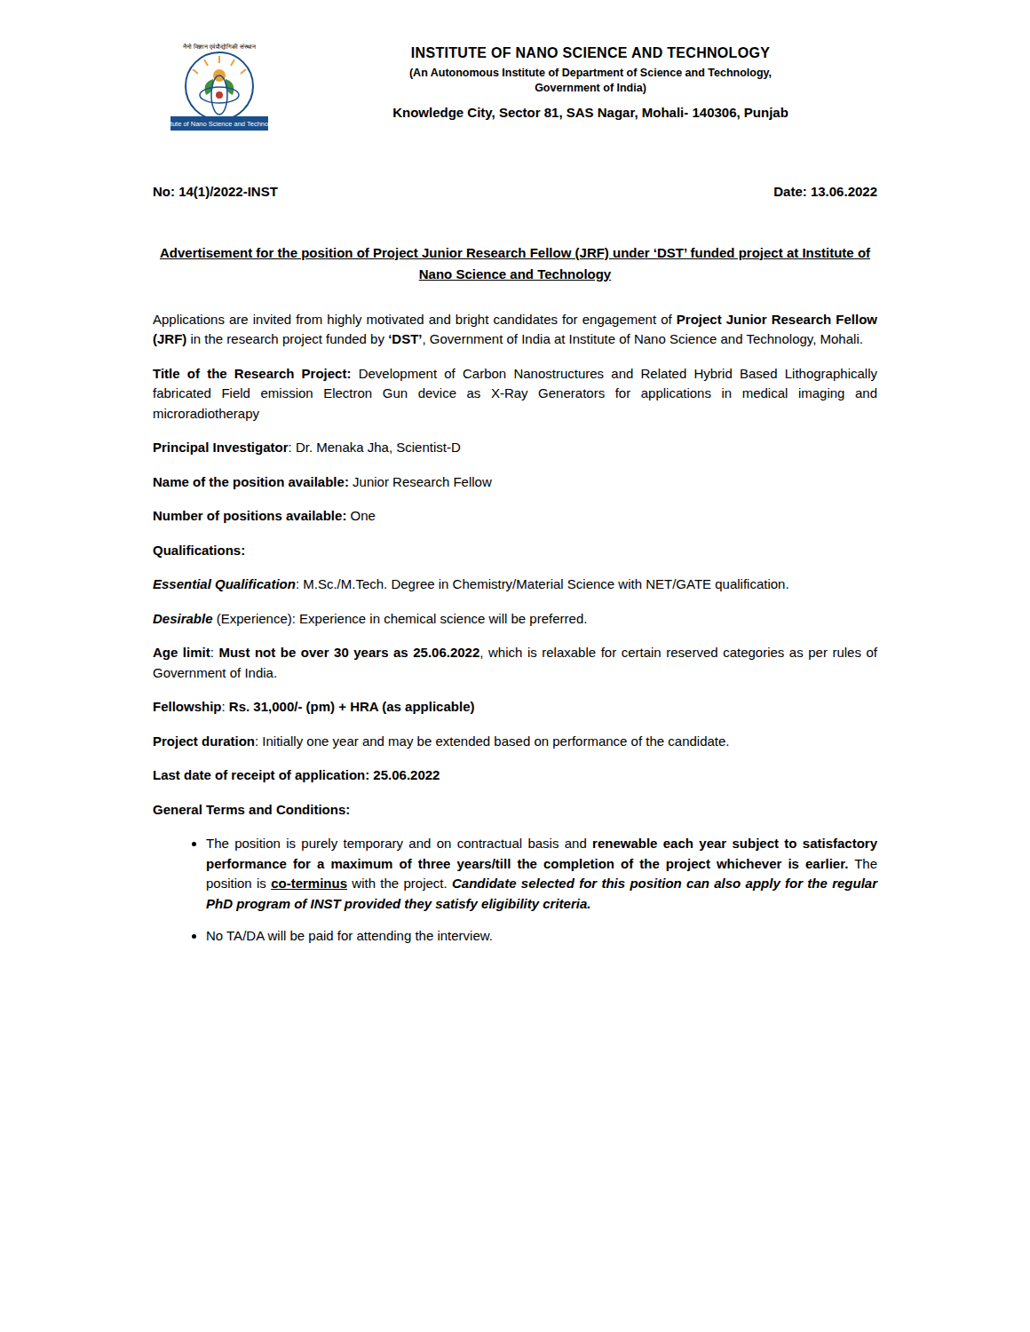नैनो विज्ञान एवं प्रौद्योगिकी संस्थान Institute of Nano Science and Technology
INSTITUTE OF NANO SCIENCE AND TECHNOLOGY
(An Autonomous Institute of Department of Science and Technology,
Government of India)
Knowledge City, Sector 81, SAS Nagar, Mohali- 140306, Punjab
No: 14(1)/2022-INST Date: 13.06.2022
Advertisement for the position of Project Junior Research Fellow (JRF) under ‘DST’ funded project at Institute of Nano Science and Technology
Applications are invited from highly motivated and bright candidates for engagement of Project Junior Research Fellow (JRF) in the research project funded by ‘DST’, Government of India at Institute of Nano Science and Technology, Mohali.
Title of the Research Project: Development of Carbon Nanostructures and Related Hybrid Based Lithographically fabricated Field emission Electron Gun device as X-Ray Generators for applications in medical imaging and microradiotherapy
Principal Investigator: Dr. Menaka Jha, Scientist-D
Name of the position available: Junior Research Fellow
Number of positions available: One
Qualifications:
Essential Qualification: M.Sc./M.Tech. Degree in Chemistry/Material Science with NET/GATE qualification.
Desirable (Experience): Experience in chemical science will be preferred.
Age limit: Must not be over 30 years as 25.06.2022, which is relaxable for certain reserved categories as per rules of Government of India.
Fellowship: Rs. 31,000/- (pm) + HRA (as applicable)
Project duration: Initially one year and may be extended based on performance of the candidate.
Last date of receipt of application: 25.06.2022
General Terms and Conditions:
The position is purely temporary and on contractual basis and renewable each year subject to satisfactory performance for a maximum of three years/till the completion of the project whichever is earlier. The position is co-terminus with the project. Candidate selected for this position can also apply for the regular PhD program of INST provided they satisfy eligibility criteria.
No TA/DA will be paid for attending the interview.